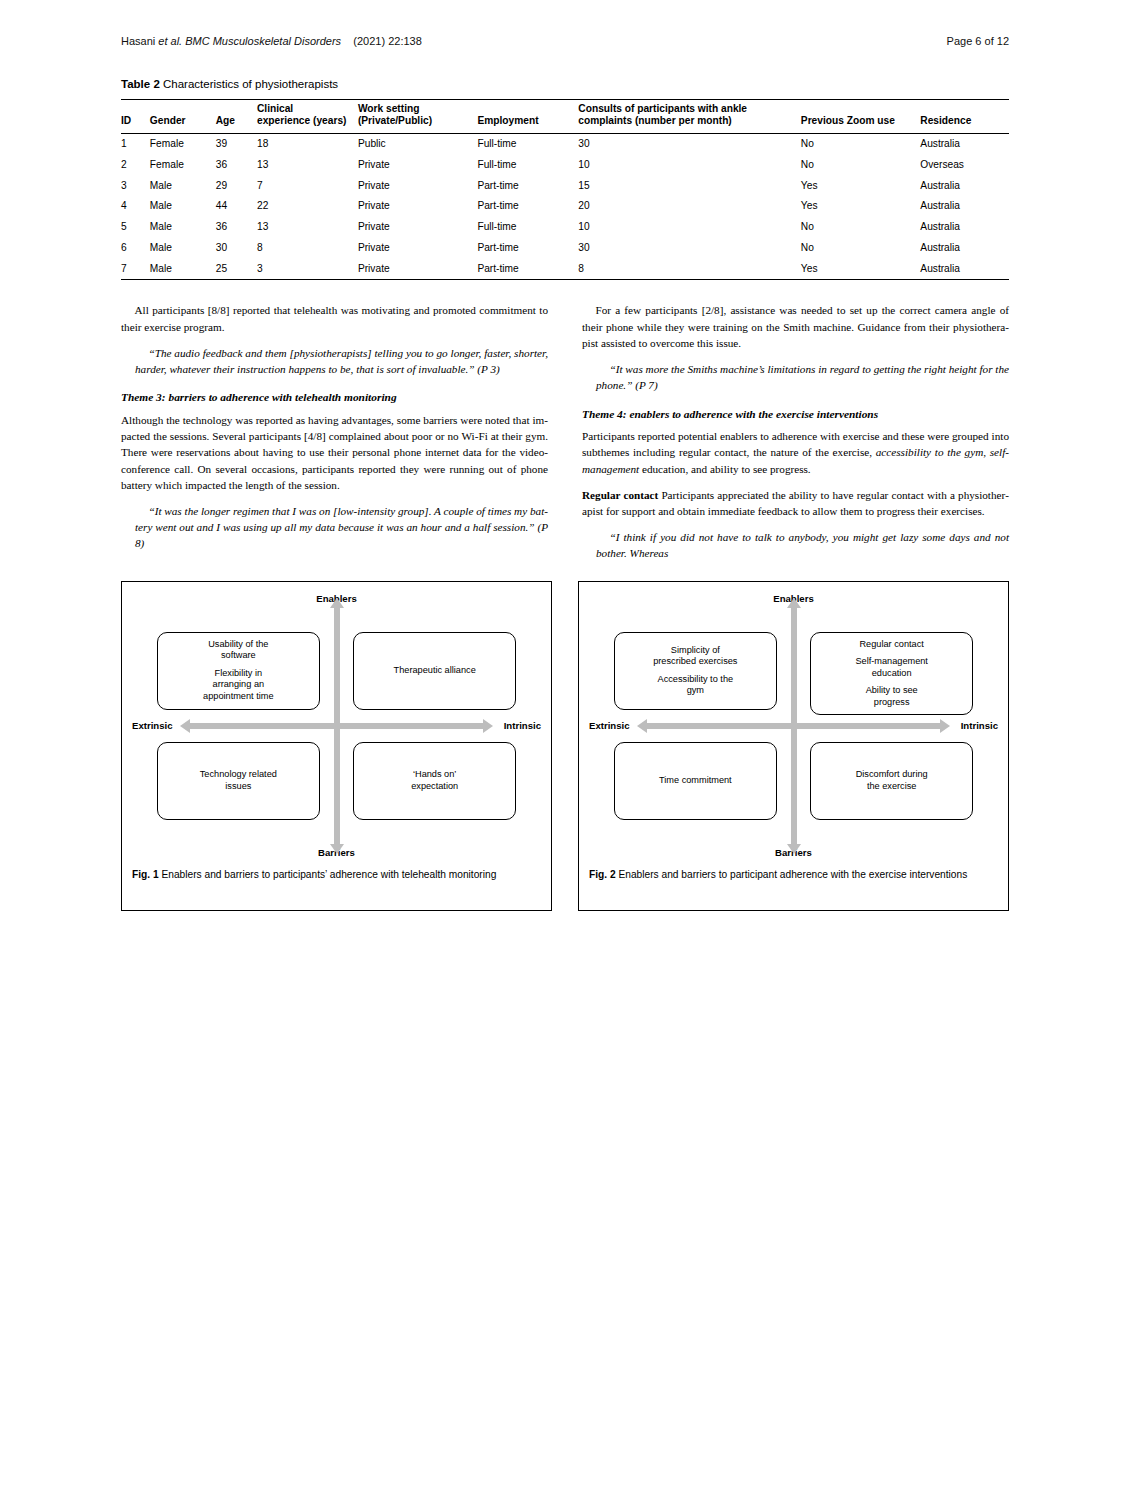Hasani et al. BMC Musculoskeletal Disorders (2021) 22:138
Page 6 of 12
Table 2 Characteristics of physiotherapists
| ID | Gender | Age | Clinical experience (years) | Work setting (Private/Public) | Employment | Consults of participants with ankle complaints (number per month) | Previous Zoom use | Residence |
| --- | --- | --- | --- | --- | --- | --- | --- | --- |
| 1 | Female | 39 | 18 | Public | Full-time | 30 | No | Australia |
| 2 | Female | 36 | 13 | Private | Full-time | 10 | No | Overseas |
| 3 | Male | 29 | 7 | Private | Part-time | 15 | Yes | Australia |
| 4 | Male | 44 | 22 | Private | Part-time | 20 | Yes | Australia |
| 5 | Male | 36 | 13 | Private | Full-time | 10 | No | Australia |
| 6 | Male | 30 | 8 | Private | Part-time | 30 | No | Australia |
| 7 | Male | 25 | 3 | Private | Part-time | 8 | Yes | Australia |
All participants [8/8] reported that telehealth was motivating and promoted commitment to their exercise program.
“The audio feedback and them [physiotherapists] telling you to go longer, faster, shorter, harder, whatever their instruction happens to be, that is sort of invaluable.” (P 3)
Theme 3: barriers to adherence with telehealth monitoring
Although the technology was reported as having advantages, some barriers were noted that impacted the sessions. Several participants [4/8] complained about poor or no Wi-Fi at their gym. There were reservations about having to use their personal phone internet data for the videoconference call. On several occasions, participants reported they were running out of phone battery which impacted the length of the session.
“It was the longer regimen that I was on [low-intensity group]. A couple of times my battery went out and I was using up all my data because it was an hour and a half session.” (P 8)
For a few participants [2/8], assistance was needed to set up the correct camera angle of their phone while they were training on the Smith machine. Guidance from their physiotherapist assisted to overcome this issue.
“It was more the Smiths machine’s limitations in regard to getting the right height for the phone.” (P 7)
Theme 4: enablers to adherence with the exercise interventions
Participants reported potential enablers to adherence with exercise and these were grouped into subthemes including regular contact, the nature of the exercise, accessibility to the gym, self-management education, and ability to see progress.
Regular contact Participants appreciated the ability to have regular contact with a physiotherapist for support and obtain immediate feedback to allow them to progress their exercises.
“I think if you did not have to talk to anybody, you might get lazy some days and not bother. Whereas
Enablers
Barriers
Extrinsic
Intrinsic
Usability of the software Flexibility in arranging an appointment time
Therapeutic alliance
Technology related issues
‘Hands on’expectation
Fig. 1 Enablers and barriers to participants’ adherence with telehealth monitoring
Enablers
Barriers
Extrinsic
Intrinsic
Simplicity of prescribed exercises Accessibility to the gym
Regular contact Self-management education Ability to see progress
Time commitment
Discomfort during the exercise
Fig. 2 Enablers and barriers to participant adherence with the exercise interventions